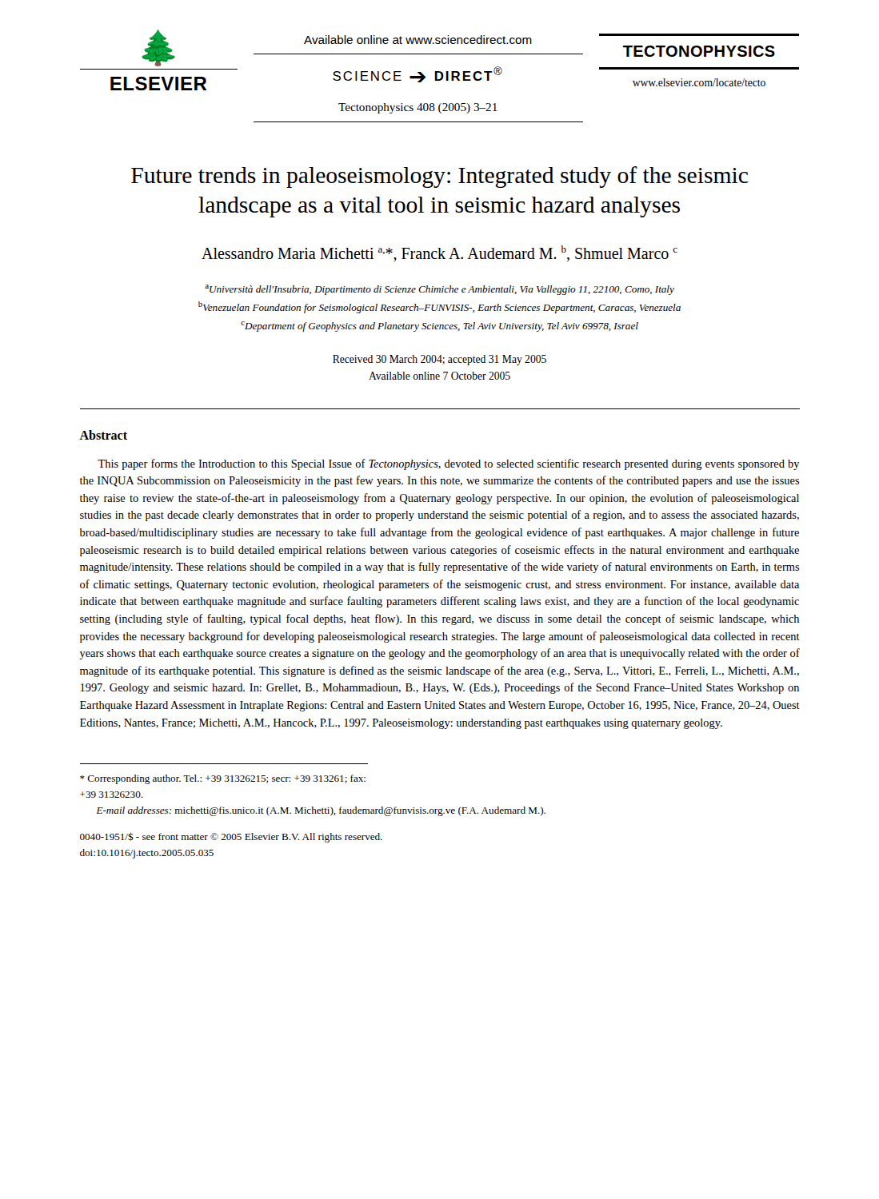🌲
ELSEVIER
Available online at www.sciencedirect.com
SCIENCE ➔ DIRECT®
Tectonophysics 408 (2005) 3–21
TECTONOPHYSICS
www.elsevier.com/locate/tecto
Future trends in paleoseismology: Integrated study of the seismic
landscape as a vital tool in seismic hazard analyses
Alessandro Maria Michetti a,*, Franck A. Audemard M. b, Shmuel Marco c
aUniversità dell'Insubria, Dipartimento di Scienze Chimiche e Ambientali, Via Valleggio 11, 22100, Como, Italy
bVenezuelan Foundation for Seismological Research–FUNVISIS-, Earth Sciences Department, Caracas, Venezuela
cDepartment of Geophysics and Planetary Sciences, Tel Aviv University, Tel Aviv 69978, Israel
Received 30 March 2004; accepted 31 May 2005
Available online 7 October 2005
Abstract
This paper forms the Introduction to this Special Issue of Tectonophysics, devoted to selected scientific research presented during events sponsored by the INQUA Subcommission on Paleoseismicity in the past few years. In this note, we summarize the contents of the contributed papers and use the issues they raise to review the state-of-the-art in paleoseismology from a Quaternary geology perspective. In our opinion, the evolution of paleoseismological studies in the past decade clearly demonstrates that in order to properly understand the seismic potential of a region, and to assess the associated hazards, broad-based/multidisciplinary studies are necessary to take full advantage from the geological evidence of past earthquakes. A major challenge in future paleoseismic research is to build detailed empirical relations between various categories of coseismic effects in the natural environment and earthquake magnitude/intensity. These relations should be compiled in a way that is fully representative of the wide variety of natural environments on Earth, in terms of climatic settings, Quaternary tectonic evolution, rheological parameters of the seismogenic crust, and stress environment. For instance, available data indicate that between earthquake magnitude and surface faulting parameters different scaling laws exist, and they are a function of the local geodynamic setting (including style of faulting, typical focal depths, heat flow). In this regard, we discuss in some detail the concept of seismic landscape, which provides the necessary background for developing paleoseismological research strategies. The large amount of paleoseismological data collected in recent years shows that each earthquake source creates a signature on the geology and the geomorphology of an area that is unequivocally related with the order of magnitude of its earthquake potential. This signature is defined as the seismic landscape of the area (e.g., Serva, L., Vittori, E., Ferreli, L., Michetti, A.M., 1997. Geology and seismic hazard. In: Grellet, B., Mohammadioun, B., Hays, W. (Eds.), Proceedings of the Second France–United States Workshop on Earthquake Hazard Assessment in Intraplate Regions: Central and Eastern United States and Western Europe, October 16, 1995, Nice, France, 20–24, Ouest Editions, Nantes, France; Michetti, A.M., Hancock, P.L., 1997. Paleoseismology: understanding past earthquakes using quaternary geology.
* Corresponding author. Tel.: +39 31326215; secr: +39 313261; fax: +39 31326230.
E-mail addresses: michetti@fis.unico.it (A.M. Michetti), faudemard@funvisis.org.ve (F.A. Audemard M.).
0040-1951/$ - see front matter © 2005 Elsevier B.V. All rights reserved.
doi:10.1016/j.tecto.2005.05.035